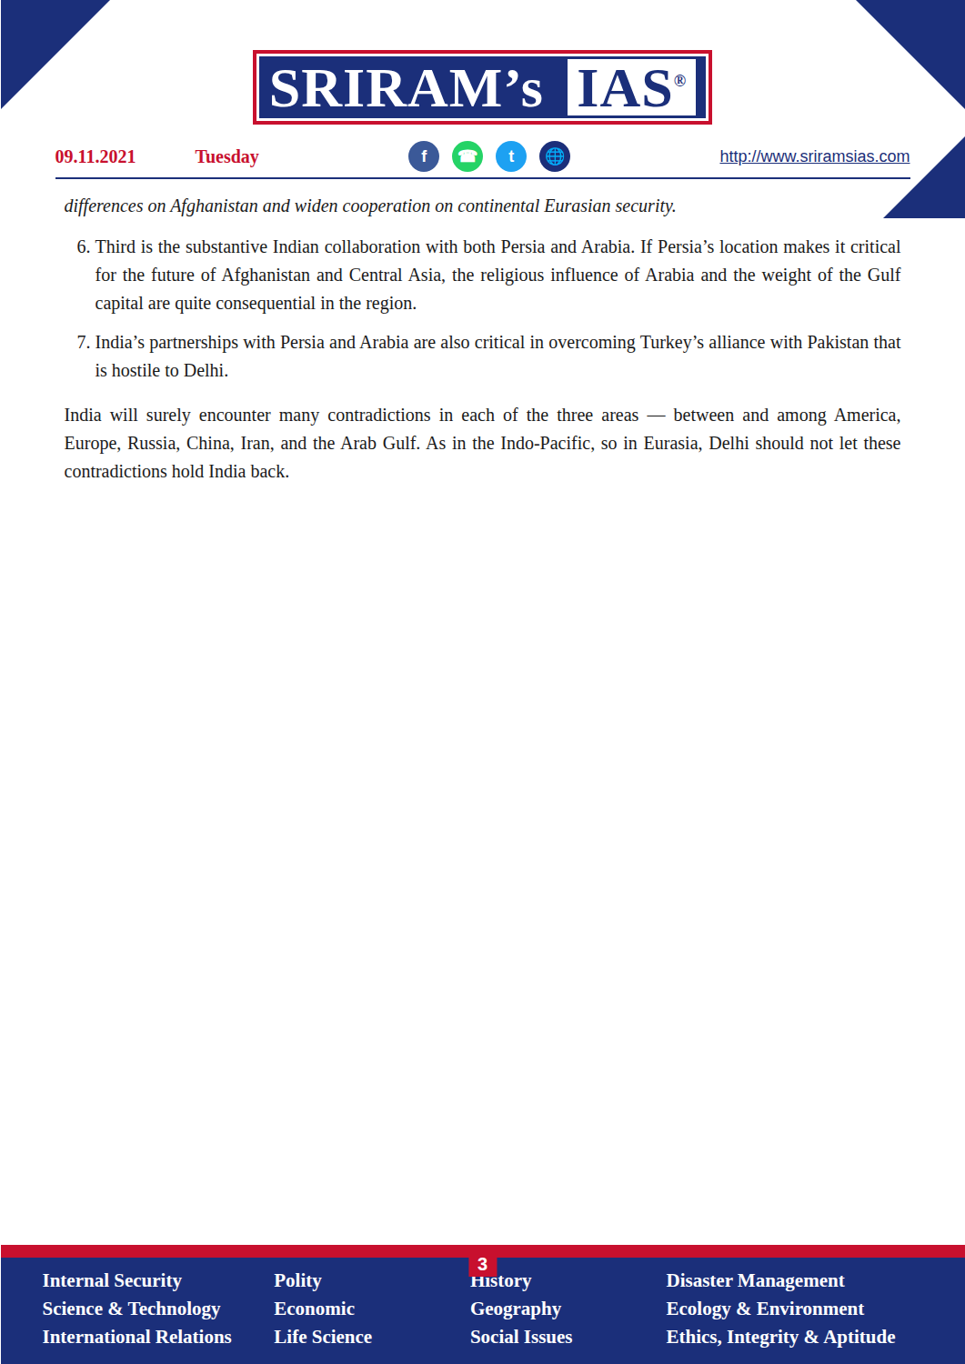SRIRAM’s IAS®
09.11.2021 Tuesday
f ☎ t 🌐
http://www.sriramsias.com
differences on Afghanistan and widen cooperation on continental Eurasian security.
Third is the substantive Indian collaboration with both Persia and Arabia. If Persia’s location makes it critical for the future of Afghanistan and Central Asia, the religious influence of Arabia and the weight of the Gulf capital are quite consequential in the region.
India’s partnerships with Persia and Arabia are also critical in overcoming Turkey’s alliance with Pakistan that is hostile to Delhi.
India will surely encounter many contradictions in each of the three areas — between and among America, Europe, Russia, China, Iran, and the Arab Gulf. As in the Indo-Pacific, so in Eurasia, Delhi should not let these contradictions hold India back.
3
| Internal Security | Polity | History | Disaster Management |
| Science & Technology | Economic | Geography | Ecology & Environment |
| International Relations | Life Science | Social Issues | Ethics, Integrity & Aptitude |